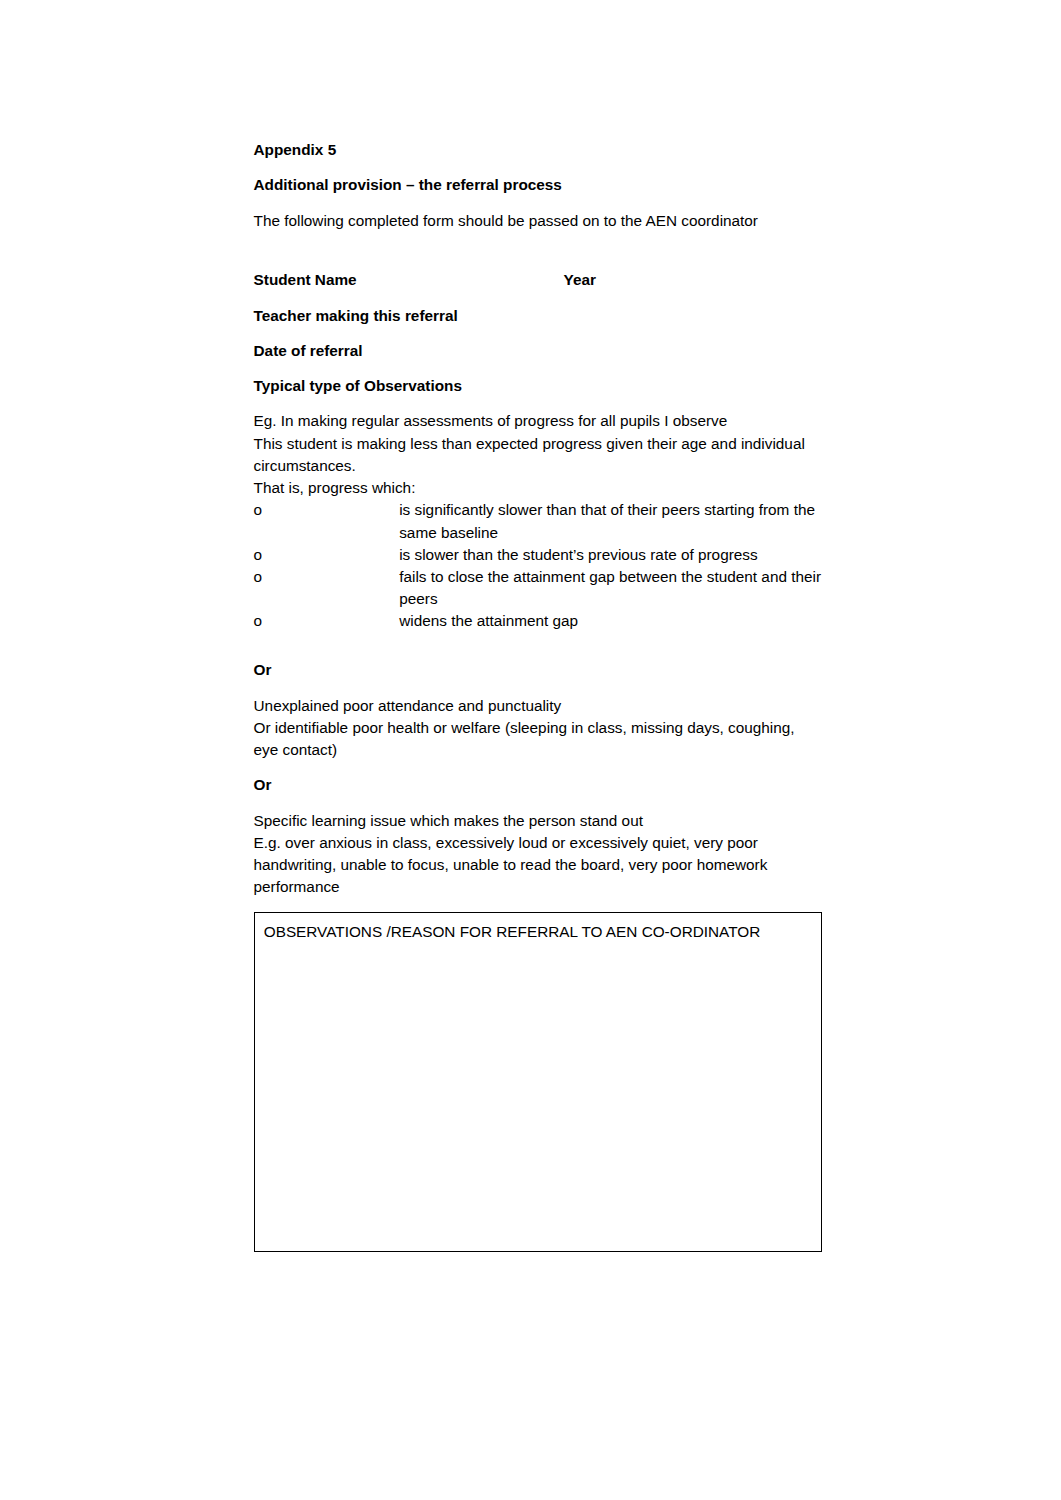Appendix 5
Additional provision – the referral process
The following completed form should be passed on to the AEN coordinator
Student Name Year
Teacher making this referral
Date of referral
Typical type of Observations
Eg. In making regular assessments of progress for all pupils I observe
This student is making less than expected progress given their age and individual circumstances.
That is, progress which:
is significantly slower than that of their peers starting from the same baseline
is slower than the student’s previous rate of progress
fails to close the attainment gap between the student and their peers
widens the attainment gap
Or
Unexplained poor attendance and punctuality
Or identifiable poor health or welfare (sleeping in class, missing days, coughing, eye contact)
Or
Specific learning issue which makes the person stand out
E.g. over anxious in class, excessively loud or excessively quiet, very poor handwriting, unable to focus, unable to read the board, very poor homework performance
OBSERVATIONS /REASON FOR REFERRAL TO AEN CO-ORDINATOR